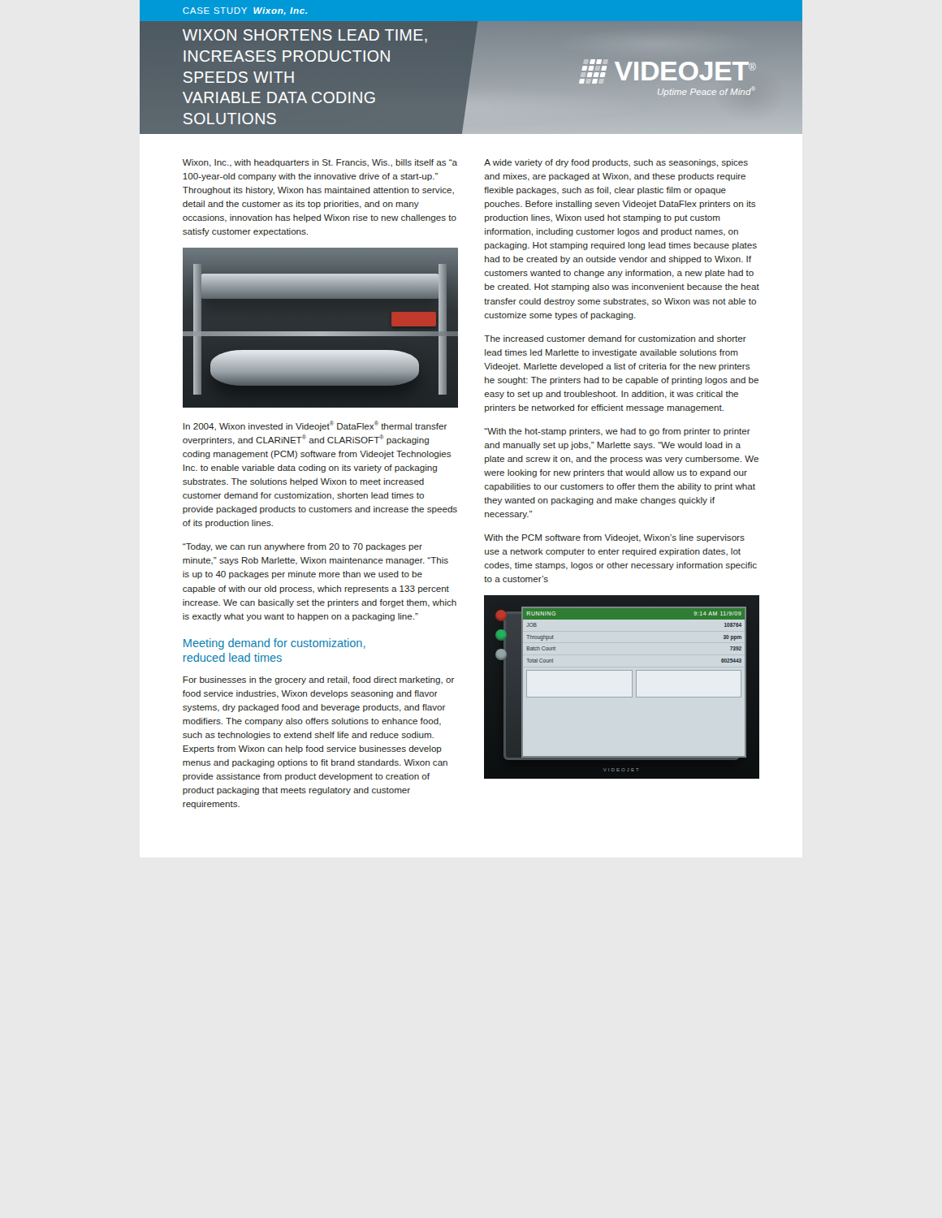Case Study Wixon, Inc.
Wixon shortens lead time, increases production speeds with variable data coding solutions
VIDEOJET®
Uptime Peace of Mind®
Wixon, Inc., with headquarters in St. Francis, Wis., bills itself as “a 100-year-old company with the innovative drive of a start-up.” Throughout its history, Wixon has maintained attention to service, detail and the customer as its top priorities, and on many occasions, innovation has helped Wixon rise to new challenges to satisfy customer expectations.
In 2004, Wixon invested in Videojet® DataFlex® thermal transfer overprinters, and CLARiNET® and CLARiSOFT® packaging coding management (PCM) software from Videojet Technologies Inc. to enable variable data coding on its variety of packaging substrates. The solutions helped Wixon to meet increased customer demand for customization, shorten lead times to provide packaged products to customers and increase the speeds of its production lines.
“Today, we can run anywhere from 20 to 70 packages per minute,” says Rob Marlette, Wixon maintenance manager. “This is up to 40 packages per minute more than we used to be capable of with our old process, which represents a 133 percent increase. We can basically set the printers and forget them, which is exactly what you want to happen on a packaging line.”
Meeting demand for customization,
reduced lead times
For businesses in the grocery and retail, food direct marketing, or food service industries, Wixon develops seasoning and flavor systems, dry packaged food and beverage products, and flavor modifiers. The company also offers solutions to enhance food, such as technologies to extend shelf life and reduce sodium. Experts from Wixon can help food service businesses develop menus and packaging options to fit brand standards. Wixon can provide assistance from product development to creation of product packaging that meets regulatory and customer requirements.
A wide variety of dry food products, such as seasonings, spices and mixes, are packaged at Wixon, and these products require flexible packages, such as foil, clear plastic film or opaque pouches. Before installing seven Videojet DataFlex printers on its production lines, Wixon used hot stamping to put custom information, including customer logos and product names, on packaging. Hot stamping required long lead times because plates had to be created by an outside vendor and shipped to Wixon. If customers wanted to change any information, a new plate had to be created. Hot stamping also was inconvenient because the heat transfer could destroy some substrates, so Wixon was not able to customize some types of packaging.
The increased customer demand for customization and shorter lead times led Marlette to investigate available solutions from Videojet. Marlette developed a list of criteria for the new printers he sought: The printers had to be capable of printing logos and be easy to set up and troubleshoot. In addition, it was critical the printers be networked for efficient message management.
“With the hot-stamp printers, we had to go from printer to printer and manually set up jobs,” Marlette says. “We would load in a plate and screw it on, and the process was very cumbersome. We were looking for new printers that would allow us to expand our capabilities to our customers to offer them the ability to print what they wanted on packaging and make changes quickly if necessary.”
With the PCM software from Videojet, Wixon’s line supervisors use a network computer to enter required expiration dates, lot codes, time stamps, logos or other necessary information specific to a customer’s
RUNNING 9:14 AM 11/9/09
JOB 108764
Throughput 30 ppm
Batch Count 7392
Total Count 6025443
Videojet